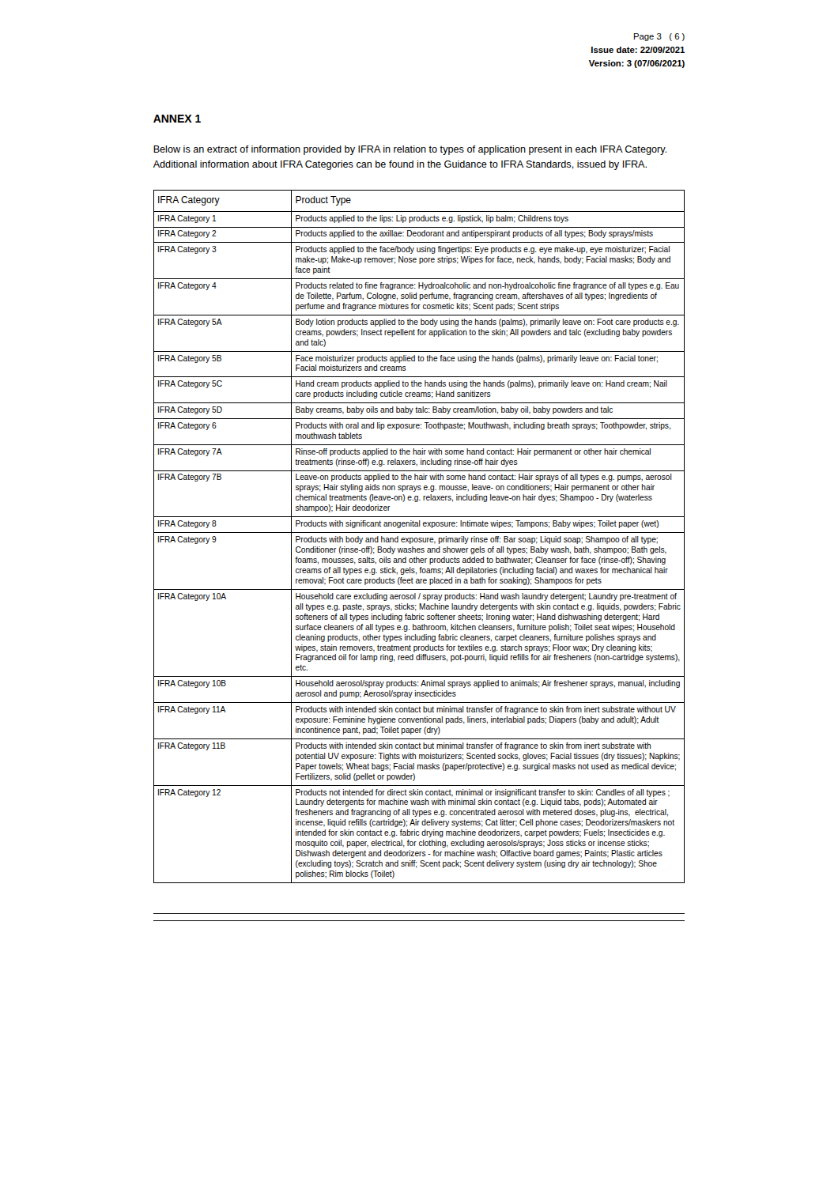Page 3 ( 6 )
Issue date: 22/09/2021
Version: 3 (07/06/2021)
ANNEX 1
Below is an extract of information provided by IFRA in relation to types of application present in each IFRA Category. Additional information about IFRA Categories can be found in the Guidance to IFRA Standards, issued by IFRA.
| IFRA Category | Product Type |
| --- | --- |
| IFRA Category 1 | Products applied to the lips: Lip products e.g. lipstick, lip balm; Childrens toys |
| IFRA Category 2 | Products applied to the axillae: Deodorant and antiperspirant products of all types; Body sprays/mists |
| IFRA Category 3 | Products applied to the face/body using fingertips: Eye products e.g. eye make-up, eye moisturizer; Facial make-up; Make-up remover; Nose pore strips; Wipes for face, neck, hands, body; Facial masks; Body and face paint |
| IFRA Category 4 | Products related to fine fragrance: Hydroalcoholic and non-hydroalcoholic fine fragrance of all types e.g. Eau de Toilette, Parfum, Cologne, solid perfume, fragrancing cream, aftershaves of all types; Ingredients of perfume and fragrance mixtures for cosmetic kits; Scent pads; Scent strips |
| IFRA Category 5A | Body lotion products applied to the body using the hands (palms), primarily leave on: Foot care products e.g. creams, powders; Insect repellent for application to the skin; All powders and talc (excluding baby powders and talc) |
| IFRA Category 5B | Face moisturizer products applied to the face using the hands (palms), primarily leave on: Facial toner; Facial moisturizers and creams |
| IFRA Category 5C | Hand cream products applied to the hands using the hands (palms), primarily leave on: Hand cream; Nail care products including cuticle creams; Hand sanitizers |
| IFRA Category 5D | Baby creams, baby oils and baby talc: Baby cream/lotion, baby oil, baby powders and talc |
| IFRA Category 6 | Products with oral and lip exposure: Toothpaste; Mouthwash, including breath sprays; Toothpowder, strips, mouthwash tablets |
| IFRA Category 7A | Rinse-off products applied to the hair with some hand contact: Hair permanent or other hair chemical treatments (rinse-off) e.g. relaxers, including rinse-off hair dyes |
| IFRA Category 7B | Leave-on products applied to the hair with some hand contact: Hair sprays of all types e.g. pumps, aerosol sprays; Hair styling aids non sprays e.g. mousse, leave- on conditioners; Hair permanent or other hair chemical treatments (leave-on) e.g. relaxers, including leave-on hair dyes; Shampoo - Dry (waterless shampoo); Hair deodorizer |
| IFRA Category 8 | Products with significant anogenital exposure: Intimate wipes; Tampons; Baby wipes; Toilet paper (wet) |
| IFRA Category 9 | Products with body and hand exposure, primarily rinse off: Bar soap; Liquid soap; Shampoo of all type; Conditioner (rinse-off); Body washes and shower gels of all types; Baby wash, bath, shampoo; Bath gels, foams, mousses, salts, oils and other products added to bathwater; Cleanser for face (rinse-off); Shaving creams of all types e.g. stick, gels, foams; All depilatories (including facial) and waxes for mechanical hair removal; Foot care products (feet are placed in a bath for soaking); Shampoos for pets |
| IFRA Category 10A | Household care excluding aerosol / spray products: Hand wash laundry detergent; Laundry pre-treatment of all types e.g. paste, sprays, sticks; Machine laundry detergents with skin contact e.g. liquids, powders; Fabric softeners of all types including fabric softener sheets; Ironing water; Hand dishwashing detergent; Hard surface cleaners of all types e.g. bathroom, kitchen cleansers, furniture polish; Toilet seat wipes; Household cleaning products, other types including fabric cleaners, carpet cleaners, furniture polishes sprays and wipes, stain removers, treatment products for textiles e.g. starch sprays; Floor wax; Dry cleaning kits; Fragranced oil for lamp ring, reed diffusers, pot-pourri, liquid refills for air fresheners (non-cartridge systems), etc. |
| IFRA Category 10B | Household aerosol/spray products: Animal sprays applied to animals; Air freshener sprays, manual, including aerosol and pump; Aerosol/spray insecticides |
| IFRA Category 11A | Products with intended skin contact but minimal transfer of fragrance to skin from inert substrate without UV exposure: Feminine hygiene conventional pads, liners, interlabial pads; Diapers (baby and adult); Adult incontinence pant, pad; Toilet paper (dry) |
| IFRA Category 11B | Products with intended skin contact but minimal transfer of fragrance to skin from inert substrate with potential UV exposure: Tights with moisturizers; Scented socks, gloves; Facial tissues (dry tissues); Napkins; Paper towels; Wheat bags; Facial masks (paper/protective) e.g. surgical masks not used as medical device; Fertilizers, solid (pellet or powder) |
| IFRA Category 12 | Products not intended for direct skin contact, minimal or insignificant transfer to skin: Candles of all types ; Laundry detergents for machine wash with minimal skin contact (e.g. Liquid tabs, pods); Automated air fresheners and fragrancing of all types e.g. concentrated aerosol with metered doses, plug-ins, electrical, incense, liquid refills (cartridge); Air delivery systems; Cat litter; Cell phone cases; Deodorizers/maskers not intended for skin contact e.g. fabric drying machine deodorizers, carpet powders; Fuels; Insecticides e.g. mosquito coil, paper, electrical, for clothing, excluding aerosols/sprays; Joss sticks or incense sticks; Dishwash detergent and deodorizers - for machine wash; Olfactive board games; Paints; Plastic articles (excluding toys); Scratch and sniff; Scent pack; Scent delivery system (using dry air technology); Shoe polishes; Rim blocks (Toilet) |